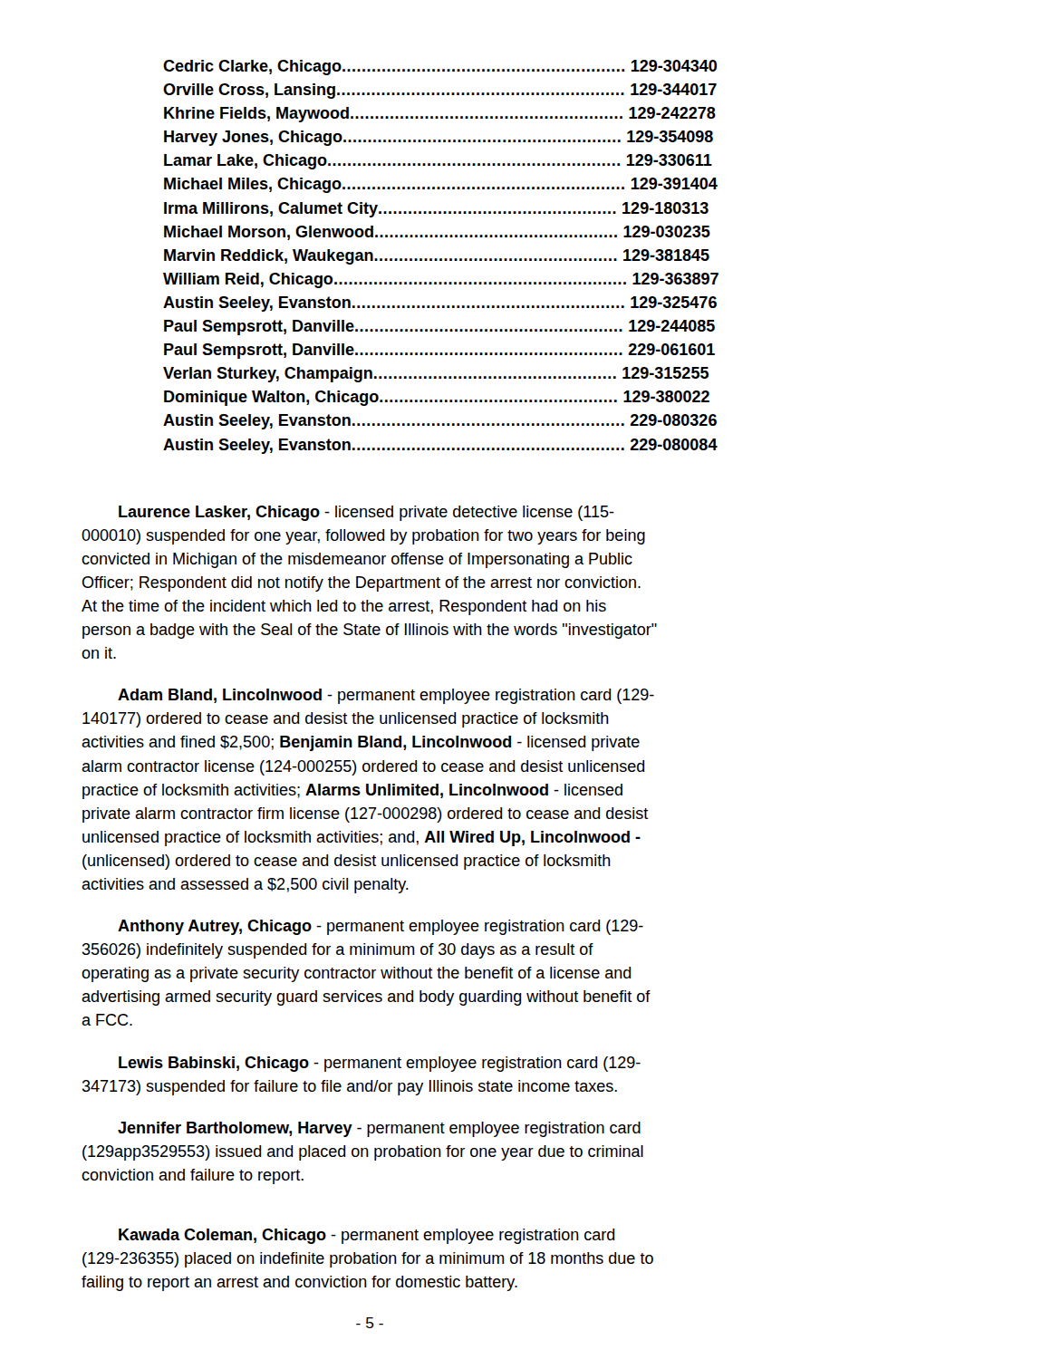Cedric Clarke, Chicago......................................................... 129-304340
Orville Cross, Lansing.......................................................... 129-344017
Khrine Fields, Maywood....................................................... 129-242278
Harvey Jones, Chicago........................................................ 129-354098
Lamar Lake, Chicago........................................................... 129-330611
Michael Miles, Chicago......................................................... 129-391404
Irma Millirons, Calumet City................................................ 129-180313
Michael Morson, Glenwood................................................. 129-030235
Marvin Reddick, Waukegan................................................. 129-381845
William Reid, Chicago........................................................... 129-363897
Austin Seeley, Evanston....................................................... 129-325476
Paul Sempsrott, Danville...................................................... 129-244085
Paul Sempsrott, Danville...................................................... 229-061601
Verlan Sturkey, Champaign................................................. 129-315255
Dominique Walton, Chicago................................................ 129-380022
Austin Seeley, Evanston....................................................... 229-080326
Austin Seeley, Evanston....................................................... 229-080084
Laurence Lasker, Chicago - licensed private detective license (115-000010) suspended for one year, followed by probation for two years for being convicted in Michigan of the misdemeanor offense of Impersonating a Public Officer; Respondent did not notify the Department of the arrest nor conviction. At the time of the incident which led to the arrest, Respondent had on his person a badge with the Seal of the State of Illinois with the words "investigator" on it.
Adam Bland, Lincolnwood - permanent employee registration card (129-140177) ordered to cease and desist the unlicensed practice of locksmith activities and fined $2,500; Benjamin Bland, Lincolnwood - licensed private alarm contractor license (124-000255) ordered to cease and desist unlicensed practice of locksmith activities; Alarms Unlimited, Lincolnwood - licensed private alarm contractor firm license (127-000298) ordered to cease and desist unlicensed practice of locksmith activities; and, All Wired Up, Lincolnwood - (unlicensed) ordered to cease and desist unlicensed practice of locksmith activities and assessed a $2,500 civil penalty.
Anthony Autrey, Chicago - permanent employee registration card (129-356026) indefinitely suspended for a minimum of 30 days as a result of operating as a private security contractor without the benefit of a license and advertising armed security guard services and body guarding without benefit of a FCC.
Lewis Babinski, Chicago - permanent employee registration card (129-347173) suspended for failure to file and/or pay Illinois state income taxes.
Jennifer Bartholomew, Harvey - permanent employee registration card (129app3529553) issued and placed on probation for one year due to criminal conviction and failure to report.
Kawada Coleman, Chicago - permanent employee registration card (129-236355) placed on indefinite probation for a minimum of 18 months due to failing to report an arrest and conviction for domestic battery.
- 5 -